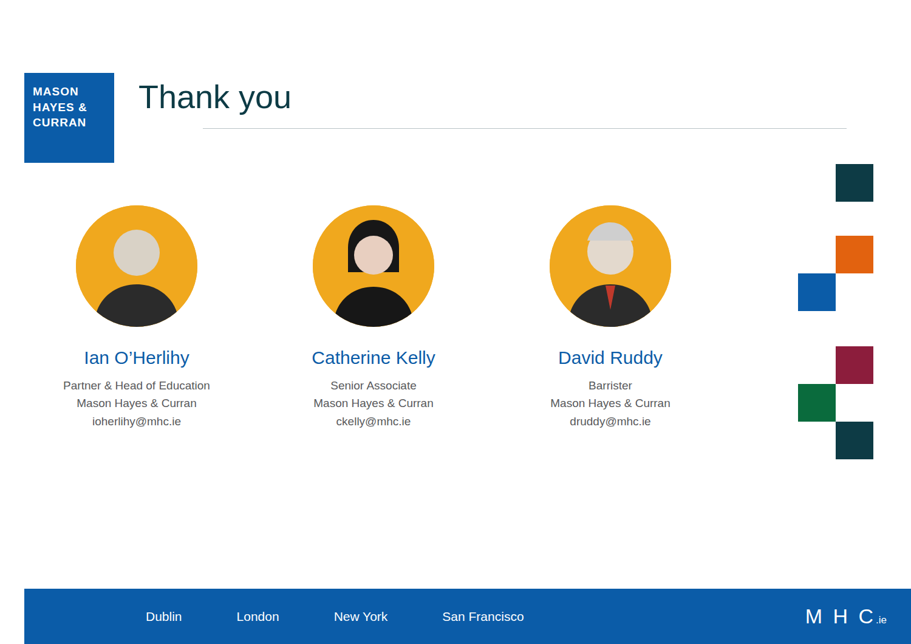Mason Hayes & Curran
Thank you
Ian O’Herlihy
Partner & Head of Education
Mason Hayes & Curran
ioherlihy@mhc.ie
Catherine Kelly
Senior Associate
Mason Hayes & Curran
ckelly@mhc.ie
David Ruddy
Barrister
Mason Hayes & Curran
druddy@mhc.ie
Dublin London New York San Francisco
M H C.ie